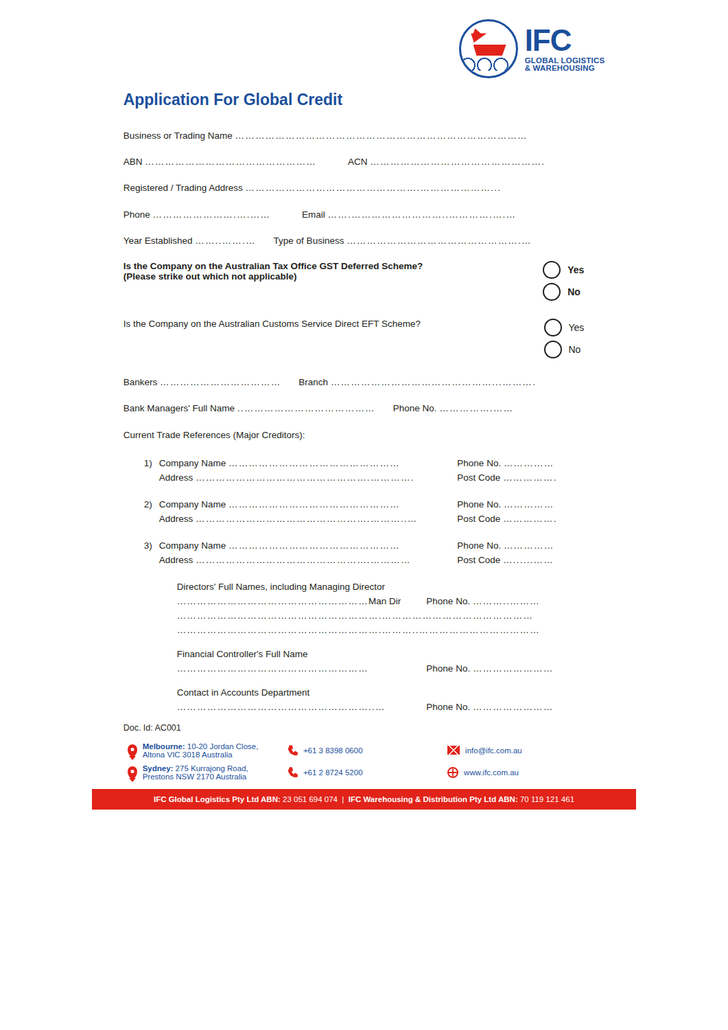IFC
GLOBAL LOGISTICS
& WAREHOUSING
Application For Global Credit
Business or Trading Name ……………………………………………………………………………
ABN …………………………………………… ACN …………………………………………….
Registered / Trading Address …………………………………………….…………………...
Phone …………………….….…… Email …….………………………..………….….…
Year Established ……..…….… Type of Business …………………………………………….…
Is the Company on the Australian Tax Office GST Deferred Scheme?
(Please strike out which not applicable)
Yes
No
Is the Company on the Australian Customs Service Direct EFT Scheme?
Yes
No
Bankers ……………………………… Branch …………………………………………...……….
Bank Managers' Full Name ..………………………………… Phone No. …………….……
Current Trade References (Major Creditors):
1)
Company Name ……………………………………………
Phone No. ……………
Address …………………………………………….………….
Post Code …………….
2)
Company Name ……………………………………………
Phone No. ……………
Address …………………………………………….………..…
Post Code …………….
3)
Company Name ……………………………………………
Phone No. ……………
Address …………………………………………….…………
Post Code …......……
Directors' Full Names, including Managing Director
…………………………………………………Man Dir
Phone No. ………..………
…………………………………………………….………………………………………
…………………………………………………….………..………………………………
Financial Controller's Full Name
…………………………………………………
Phone No. ……………………
Contact in Accounts Department
…………………………………………………..…
Phone No. ……………………
Doc. Id: AC001
Melbourne: 10-20 Jordan Close, Altona VIC 3018 Australia
+61 3 8398 0600
info@ifc.com.au
Sydney: 275 Kurrajong Road, Prestons NSW 2170 Australia
+61 2 8724 5200
www.ifc.com.au
IFC Global Logistics Pty Ltd ABN: 23 051 694 074 | IFC Warehousing & Distribution Pty Ltd ABN: 70 119 121 461